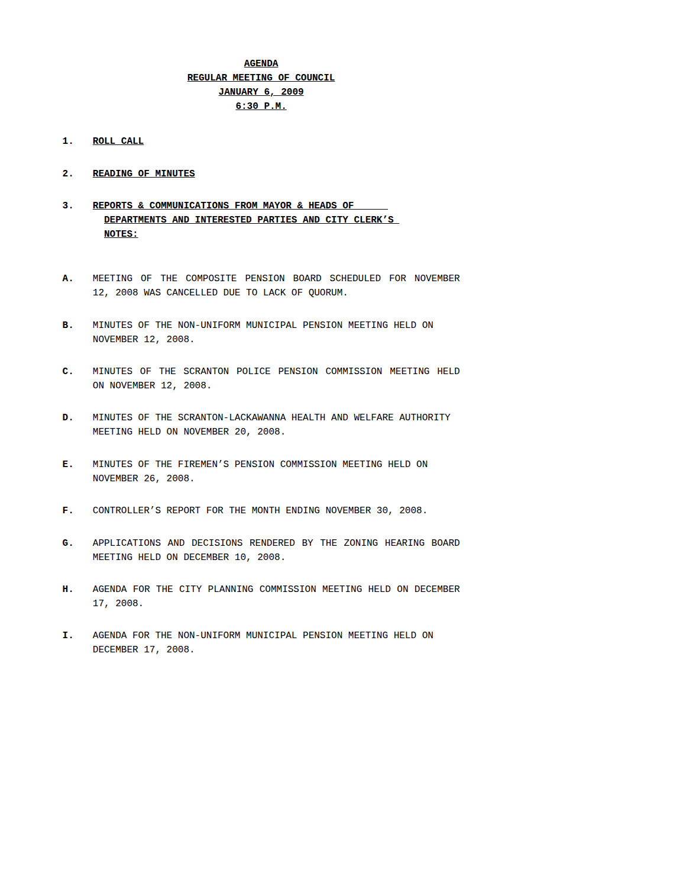AGENDA
REGULAR MEETING OF COUNCIL
JANUARY 6, 2009
6:30 P.M.
1.
ROLL CALL
2.
READING OF MINUTES
3.
REPORTS & COMMUNICATIONS FROM MAYOR & HEADS OF
DEPARTMENTS AND INTERESTED PARTIES AND CITY CLERK’S
NOTES:
A.
MEETING OF THE COMPOSITE PENSION BOARD SCHEDULED FOR NOVEMBER 12, 2008 WAS CANCELLED DUE TO LACK OF QUORUM.
B.
MINUTES OF THE NON-UNIFORM MUNICIPAL PENSION MEETING HELD ON NOVEMBER 12, 2008.
C.
MINUTES OF THE SCRANTON POLICE PENSION COMMISSION MEETING HELD ON NOVEMBER 12, 2008.
D.
MINUTES OF THE SCRANTON-LACKAWANNA HEALTH AND WELFARE AUTHORITY MEETING HELD ON NOVEMBER 20, 2008.
E.
MINUTES OF THE FIREMEN’S PENSION COMMISSION MEETING HELD ON NOVEMBER 26, 2008.
F.
CONTROLLER’S REPORT FOR THE MONTH ENDING NOVEMBER 30, 2008.
G.
APPLICATIONS AND DECISIONS RENDERED BY THE ZONING HEARING BOARD MEETING HELD ON DECEMBER 10, 2008.
H.
AGENDA FOR THE CITY PLANNING COMMISSION MEETING HELD ON DECEMBER 17, 2008.
I.
AGENDA FOR THE NON-UNIFORM MUNICIPAL PENSION MEETING HELD ON DECEMBER 17, 2008.